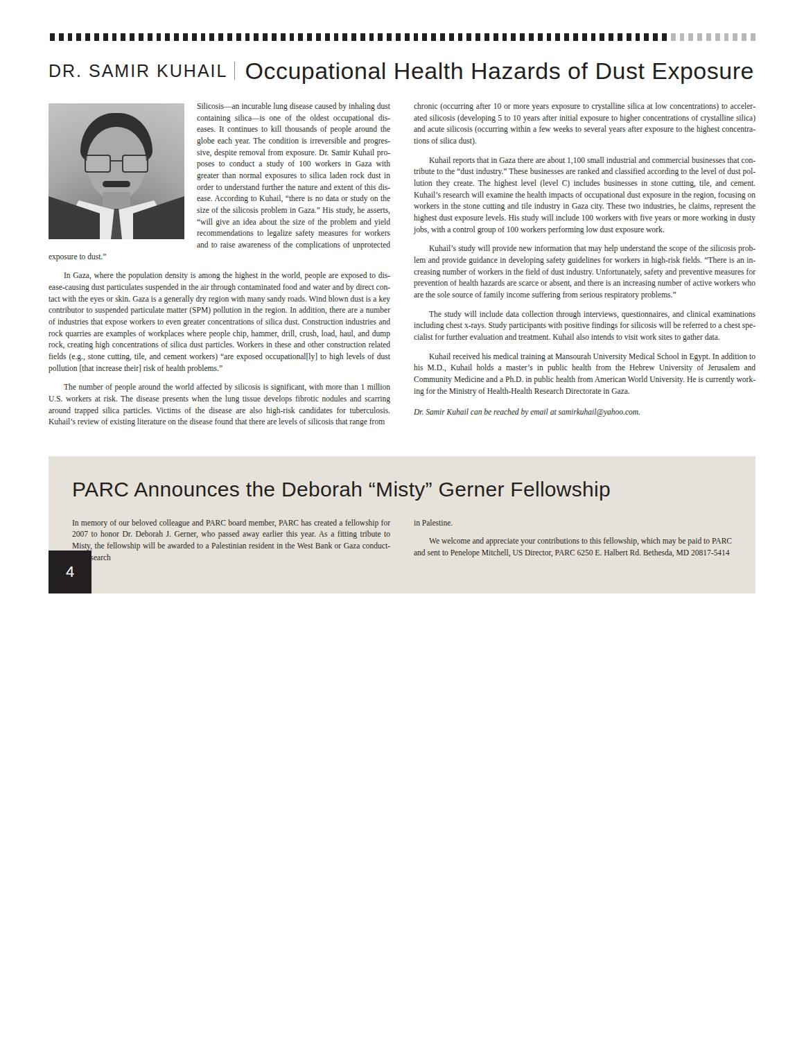DR. SAMIR KUHAIL Occupational Health Hazards of Dust Exposure
Silicosis—an incurable lung disease caused by inhaling dust containing silica—is one of the oldest occupational diseases. It continues to kill thousands of people around the globe each year. The condition is irreversible and progressive, despite removal from exposure. Dr. Samir Kuhail proposes to conduct a study of 100 workers in Gaza with greater than normal exposures to silica laden rock dust in order to understand further the nature and extent of this disease. According to Kuhail, “there is no data or study on the size of the silicosis problem in Gaza.” His study, he asserts, “will give an idea about the size of the problem and yield recommendations to legalize safety measures for workers and to raise awareness of the complications of unprotected exposure to dust.”
In Gaza, where the population density is among the highest in the world, people are exposed to disease-causing dust particulates suspended in the air through contaminated food and water and by direct contact with the eyes or skin. Gaza is a generally dry region with many sandy roads. Wind blown dust is a key contributor to suspended particulate matter (SPM) pollution in the region. In addition, there are a number of industries that expose workers to even greater concentrations of silica dust. Construction industries and rock quarries are examples of workplaces where people chip, hammer, drill, crush, load, haul, and dump rock, creating high concentrations of silica dust particles. Workers in these and other construction related fields (e.g., stone cutting, tile, and cement workers) “are exposed occupational[ly] to high levels of dust pollution [that increase their] risk of health problems.”
The number of people around the world affected by silicosis is significant, with more than 1 million U.S. workers at risk. The disease presents when the lung tissue develops fibrotic nodules and scarring around trapped silica particles. Victims of the disease are also high-risk candidates for tuberculosis. Kuhail’s review of existing literature on the disease found that there are levels of silicosis that range from
chronic (occurring after 10 or more years exposure to crystalline silica at low concentrations) to accelerated silicosis (developing 5 to 10 years after initial exposure to higher concentrations of crystalline silica) and acute silicosis (occurring within a few weeks to several years after exposure to the highest concentrations of silica dust).
Kuhail reports that in Gaza there are about 1,100 small industrial and commercial businesses that contribute to the “dust industry.” These businesses are ranked and classified according to the level of dust pollution they create. The highest level (level C) includes businesses in stone cutting, tile, and cement. Kuhail’s research will examine the health impacts of occupational dust exposure in the region, focusing on workers in the stone cutting and tile industry in Gaza city. These two industries, he claims, represent the highest dust exposure levels. His study will include 100 workers with five years or more working in dusty jobs, with a control group of 100 workers performing low dust exposure work.
Kuhail’s study will provide new information that may help understand the scope of the silicosis problem and provide guidance in developing safety guidelines for workers in high-risk fields. “There is an increasing number of workers in the field of dust industry. Unfortunately, safety and preventive measures for prevention of health hazards are scarce or absent, and there is an increasing number of active workers who are the sole source of family income suffering from serious respiratory problems.”
The study will include data collection through interviews, questionnaires, and clinical examinations including chest x-rays. Study participants with positive findings for silicosis will be referred to a chest specialist for further evaluation and treatment. Kuhail also intends to visit work sites to gather data.
Kuhail received his medical training at Mansourah University Medical School in Egypt. In addition to his M.D., Kuhail holds a master’s in public health from the Hebrew University of Jerusalem and Community Medicine and a Ph.D. in public health from American World University. He is currently working for the Ministry of Health-Health Research Directorate in Gaza.
Dr. Samir Kuhail can be reached by email at samirkuhail@yahoo.com.
PARC Announces the Deborah “Misty” Gerner Fellowship
In memory of our beloved colleague and PARC board member, PARC has created a fellowship for 2007 to honor Dr. Deborah J. Gerner, who passed away earlier this year. As a fitting tribute to Misty, the fellowship will be awarded to a Palestinian resident in the West Bank or Gaza conducting research
in Palestine.
We welcome and appreciate your contributions to this fellowship, which may be paid to PARC and sent to Penelope Mitchell, US Director, PARC 6250 E. Halbert Rd. Bethesda, MD 20817-5414
4